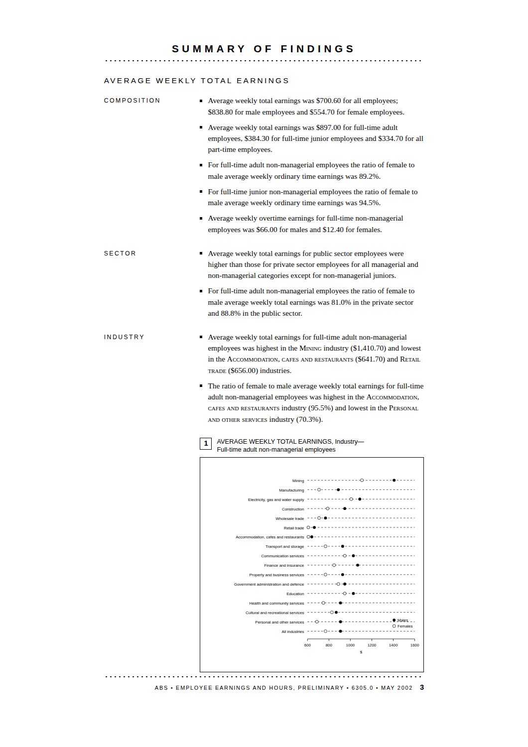Summary of Findings
Average Weekly Total Earnings
Composition
Average weekly total earnings was $700.60 for all employees; $838.80 for male employees and $554.70 for female employees.
Average weekly total earnings was $897.00 for full-time adult employees, $384.30 for full-time junior employees and $334.70 for all part-time employees.
For full-time adult non-managerial employees the ratio of female to male average weekly ordinary time earnings was 89.2%.
For full-time junior non-managerial employees the ratio of female to male average weekly ordinary time earnings was 94.5%.
Average weekly overtime earnings for full-time non-managerial employees was $66.00 for males and $12.40 for females.
Sector
Average weekly total earnings for public sector employees were higher than those for private sector employees for all managerial and non-managerial categories except for non-managerial juniors.
For full-time adult non-managerial employees the ratio of female to male average weekly total earnings was 81.0% in the private sector and 88.8% in the public sector.
Industry
Average weekly total earnings for full-time adult non-managerial employees was highest in the Mining industry ($1,410.70) and lowest in the Accommodation, cafes and restaurants ($641.70) and Retail trade ($656.00) industries.
The ratio of female to male average weekly total earnings for full-time adult non-managerial employees was highest in the Accommodation, cafes and restaurants industry (95.5%) and lowest in the Personal and other services industry (70.3%).
1
AVERAGE WEEKLY TOTAL EARNINGS, Industry—
Full-time adult non-managerial employees
Mining Manufacturing Electricity, gas and water supply Construction Wholesale trade Retail trade Accommodation, cafes and restaurants Transport and storage Communication services Finance and insurance Property and business services Government administration and defence Education Health and community services Cultural and recreational services Personal and other services All industries Males Females 600 800 1000 1200 1400 1600 $
ABS • EMPLOYEE EARNINGS AND HOURS, PRELIMINARY • 6305.0 • MAY 2002 3